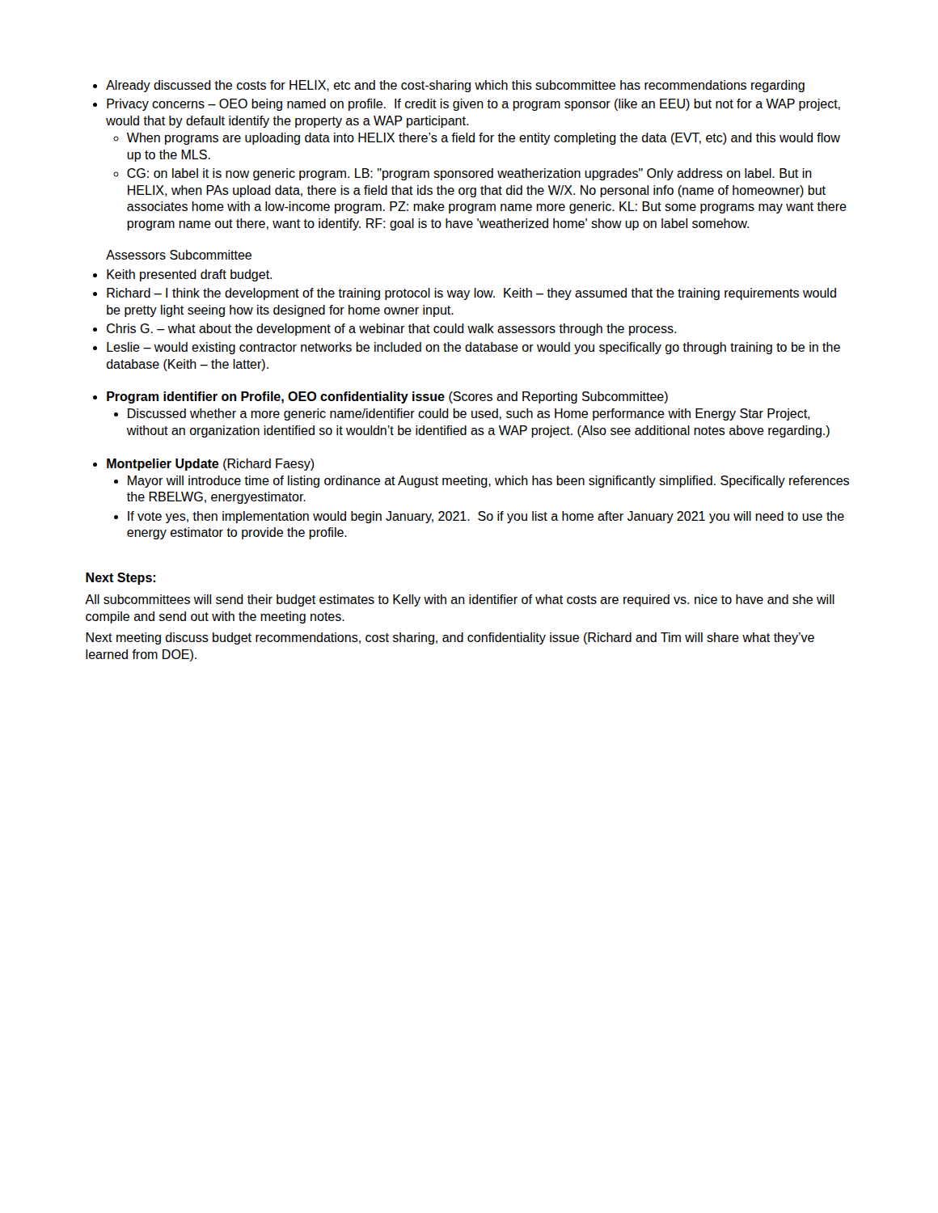Already discussed the costs for HELIX, etc and the cost-sharing which this subcommittee has recommendations regarding
Privacy concerns – OEO being named on profile. If credit is given to a program sponsor (like an EEU) but not for a WAP project, would that by default identify the property as a WAP participant.
When programs are uploading data into HELIX there’s a field for the entity completing the data (EVT, etc) and this would flow up to the MLS.
CG: on label it is now generic program. LB: "program sponsored weatherization upgrades" Only address on label. But in HELIX, when PAs upload data, there is a field that ids the org that did the W/X. No personal info (name of homeowner) but associates home with a low-income program. PZ: make program name more generic. KL: But some programs may want there program name out there, want to identify. RF: goal is to have 'weatherized home' show up on label somehow.
Assessors Subcommittee
Keith presented draft budget.
Richard – I think the development of the training protocol is way low. Keith – they assumed that the training requirements would be pretty light seeing how its designed for home owner input.
Chris G. – what about the development of a webinar that could walk assessors through the process.
Leslie – would existing contractor networks be included on the database or would you specifically go through training to be in the database (Keith – the latter).
Program identifier on Profile, OEO confidentiality issue (Scores and Reporting Subcommittee)
Discussed whether a more generic name/identifier could be used, such as Home performance with Energy Star Project, without an organization identified so it wouldn’t be identified as a WAP project. (Also see additional notes above regarding.)
Montpelier Update (Richard Faesy)
Mayor will introduce time of listing ordinance at August meeting, which has been significantly simplified. Specifically references the RBELWG, energyestimator.
If vote yes, then implementation would begin January, 2021. So if you list a home after January 2021 you will need to use the energy estimator to provide the profile.
Next Steps:
All subcommittees will send their budget estimates to Kelly with an identifier of what costs are required vs. nice to have and she will compile and send out with the meeting notes.
Next meeting discuss budget recommendations, cost sharing, and confidentiality issue (Richard and Tim will share what they’ve learned from DOE).